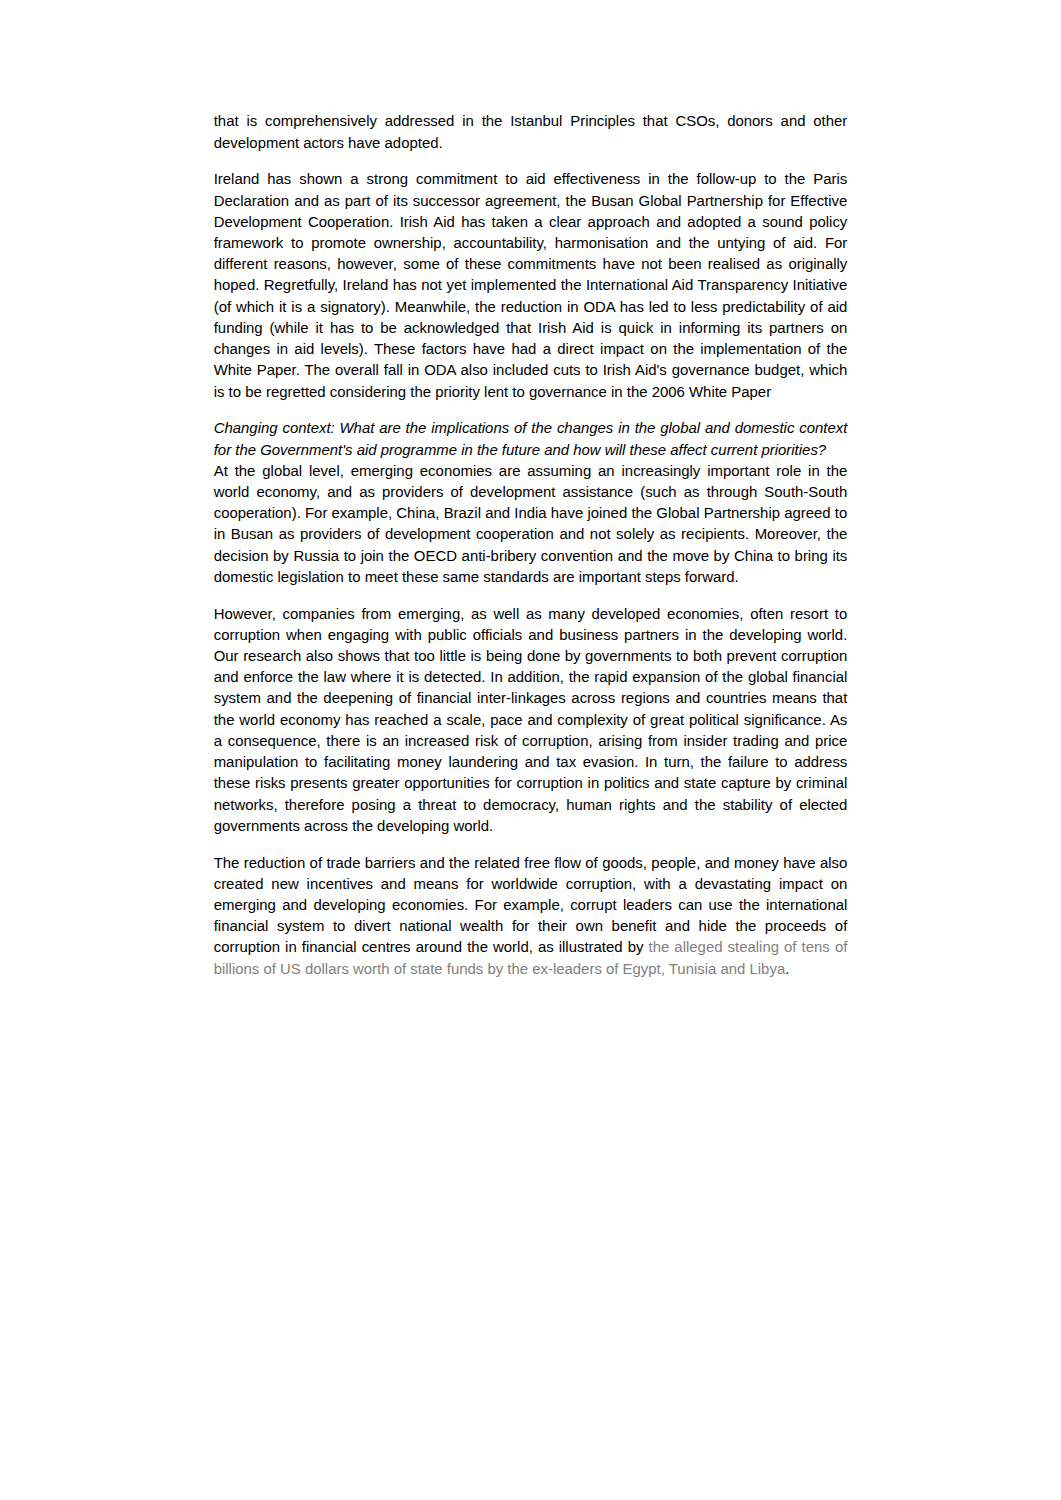that is comprehensively addressed in the Istanbul Principles that CSOs, donors and other development actors have adopted.
Ireland has shown a strong commitment to aid effectiveness in the follow-up to the Paris Declaration and as part of its successor agreement, the Busan Global Partnership for Effective Development Cooperation. Irish Aid has taken a clear approach and adopted a sound policy framework to promote ownership, accountability, harmonisation and the untying of aid. For different reasons, however, some of these commitments have not been realised as originally hoped. Regretfully, Ireland has not yet implemented the International Aid Transparency Initiative (of which it is a signatory). Meanwhile, the reduction in ODA has led to less predictability of aid funding (while it has to be acknowledged that Irish Aid is quick in informing its partners on changes in aid levels). These factors have had a direct impact on the implementation of the White Paper. The overall fall in ODA also included cuts to Irish Aid's governance budget, which is to be regretted considering the priority lent to governance in the 2006 White Paper
Changing context: What are the implications of the changes in the global and domestic context for the Government's aid programme in the future and how will these affect current priorities?
At the global level, emerging economies are assuming an increasingly important role in the world economy, and as providers of development assistance (such as through South-South cooperation). For example, China, Brazil and India have joined the Global Partnership agreed to in Busan as providers of development cooperation and not solely as recipients. Moreover, the decision by Russia to join the OECD anti-bribery convention and the move by China to bring its domestic legislation to meet these same standards are important steps forward.
However, companies from emerging, as well as many developed economies, often resort to corruption when engaging with public officials and business partners in the developing world. Our research also shows that too little is being done by governments to both prevent corruption and enforce the law where it is detected. In addition, the rapid expansion of the global financial system and the deepening of financial inter-linkages across regions and countries means that the world economy has reached a scale, pace and complexity of great political significance. As a consequence, there is an increased risk of corruption, arising from insider trading and price manipulation to facilitating money laundering and tax evasion. In turn, the failure to address these risks presents greater opportunities for corruption in politics and state capture by criminal networks, therefore posing a threat to democracy, human rights and the stability of elected governments across the developing world.
The reduction of trade barriers and the related free flow of goods, people, and money have also created new incentives and means for worldwide corruption, with a devastating impact on emerging and developing economies. For example, corrupt leaders can use the international financial system to divert national wealth for their own benefit and hide the proceeds of corruption in financial centres around the world, as illustrated by the alleged stealing of tens of billions of US dollars worth of state funds by the ex-leaders of Egypt, Tunisia and Libya.